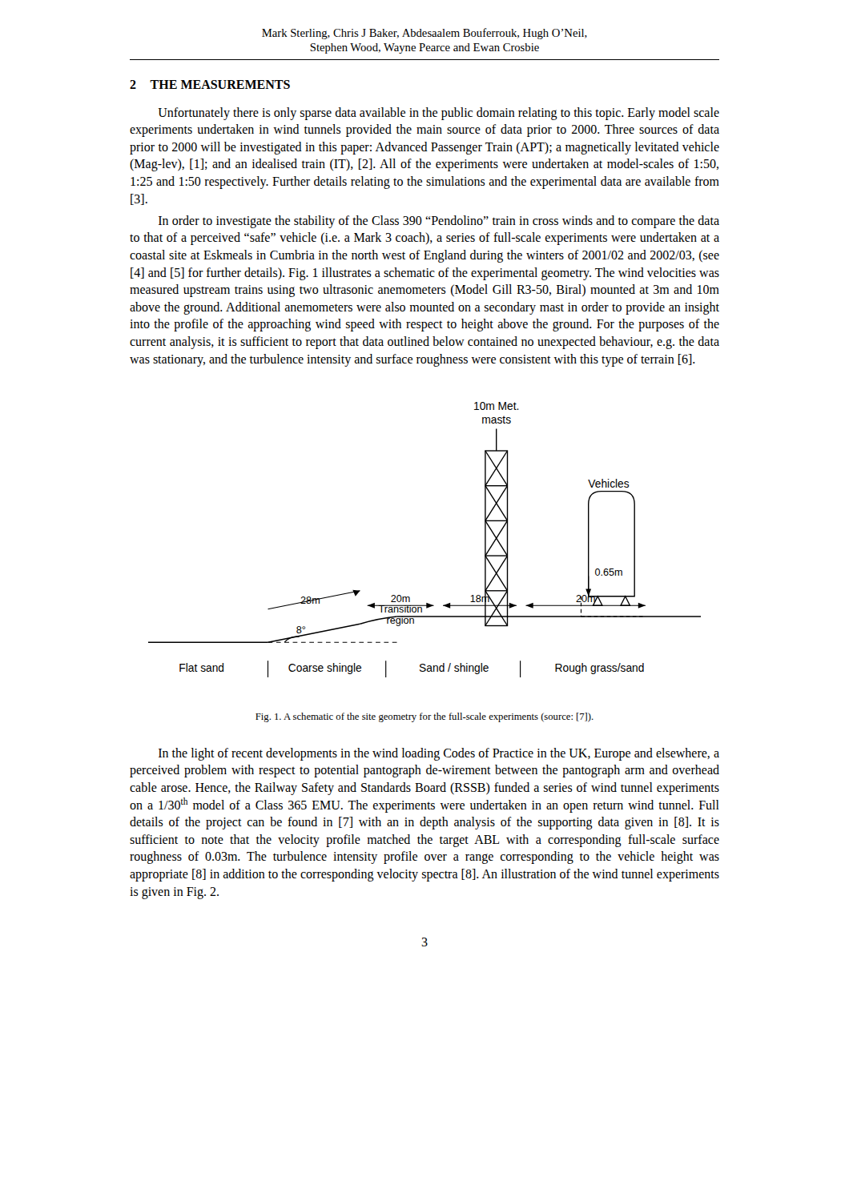Mark Sterling, Chris J Baker, Abdesaalem Bouferrouk, Hugh O’Neil,
Stephen Wood, Wayne Pearce and Ewan Crosbie
2 THE MEASUREMENTS
Unfortunately there is only sparse data available in the public domain relating to this topic. Early model scale experiments undertaken in wind tunnels provided the main source of data prior to 2000. Three sources of data prior to 2000 will be investigated in this paper: Advanced Passenger Train (APT); a magnetically levitated vehicle (Mag-lev), [1]; and an idealised train (IT), [2]. All of the experiments were undertaken at model-scales of 1:50, 1:25 and 1:50 respectively. Further details relating to the simulations and the experimental data are available from [3].
In order to investigate the stability of the Class 390 “Pendolino” train in cross winds and to compare the data to that of a perceived “safe” vehicle (i.e. a Mark 3 coach), a series of full-scale experiments were undertaken at a coastal site at Eskmeals in Cumbria in the north west of England during the winters of 2001/02 and 2002/03, (see [4] and [5] for further details). Fig. 1 illustrates a schematic of the experimental geometry. The wind velocities was measured upstream trains using two ultrasonic anemometers (Model Gill R3-50, Biral) mounted at 3m and 10m above the ground. Additional anemometers were also mounted on a secondary mast in order to provide an insight into the profile of the approaching wind speed with respect to height above the ground. For the purposes of the current analysis, it is sufficient to report that data outlined below contained no unexpected behaviour, e.g. the data was stationary, and the turbulence intensity and surface roughness were consistent with this type of terrain [6].
10m Met. masts Vehicles 0.65m 28m 20m Transition region 18m 20m 8° Flat sand Coarse shingle Sand / shingle Rough grass/sand
Fig. 1. A schematic of the site geometry for the full-scale experiments (source: [7]).
In the light of recent developments in the wind loading Codes of Practice in the UK, Europe and elsewhere, a perceived problem with respect to potential pantograph de-wirement between the pantograph arm and overhead cable arose. Hence, the Railway Safety and Standards Board (RSSB) funded a series of wind tunnel experiments on a 1/30th model of a Class 365 EMU. The experiments were undertaken in an open return wind tunnel. Full details of the project can be found in [7] with an in depth analysis of the supporting data given in [8]. It is sufficient to note that the velocity profile matched the target ABL with a corresponding full-scale surface roughness of 0.03m. The turbulence intensity profile over a range corresponding to the vehicle height was appropriate [8] in addition to the corresponding velocity spectra [8]. An illustration of the wind tunnel experiments is given in Fig. 2.
3